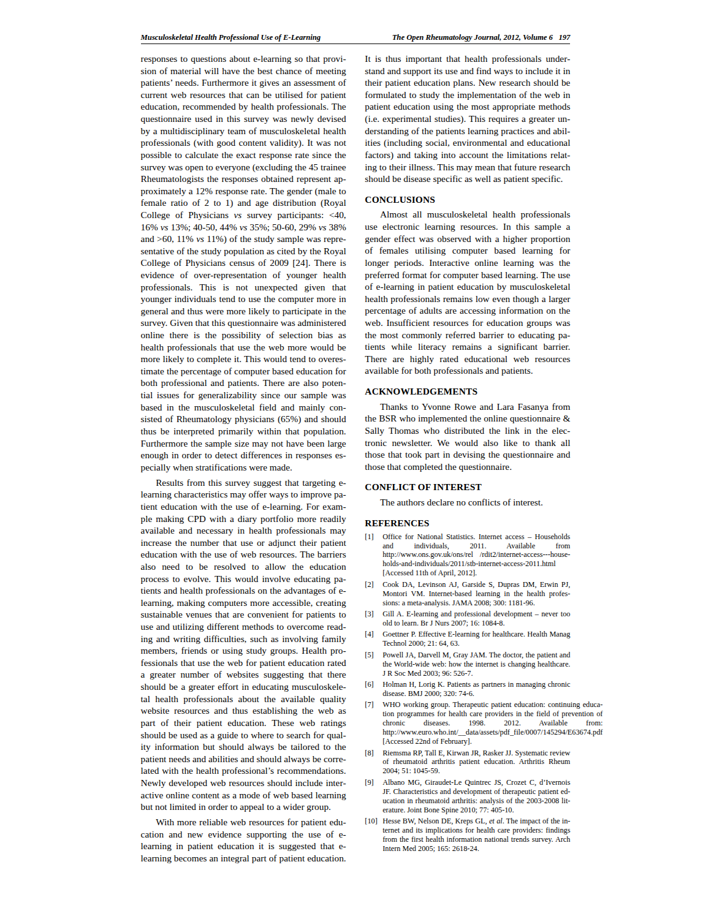Musculoskeletal Health Professional Use of E-Learning
The Open Rheumatology Journal, 2012, Volume 6 197
responses to questions about e-learning so that provision of material will have the best chance of meeting patients’ needs. Furthermore it gives an assessment of current web resources that can be utilised for patient education, recommended by health professionals. The questionnaire used in this survey was newly devised by a multidisciplinary team of musculoskeletal health professionals (with good content validity). It was not possible to calculate the exact response rate since the survey was open to everyone (excluding the 45 trainee Rheumatologists the responses obtained represent approximately a 12% response rate. The gender (male to female ratio of 2 to 1) and age distribution (Royal College of Physicians vs survey participants: <40, 16% vs 13%; 40-50, 44% vs 35%; 50-60, 29% vs 38% and >60, 11% vs 11%) of the study sample was representative of the study population as cited by the Royal College of Physicians census of 2009 [24]. There is evidence of over-representation of younger health professionals. This is not unexpected given that younger individuals tend to use the computer more in general and thus were more likely to participate in the survey. Given that this questionnaire was administered online there is the possibility of selection bias as health professionals that use the web more would be more likely to complete it. This would tend to overestimate the percentage of computer based education for both professional and patients. There are also potential issues for generalizability since our sample was based in the musculoskeletal field and mainly consisted of Rheumatology physicians (65%) and should thus be interpreted primarily within that population. Furthermore the sample size may not have been large enough in order to detect differences in responses especially when stratifications were made.
Results from this survey suggest that targeting e-learning characteristics may offer ways to improve patient education with the use of e-learning. For example making CPD with a diary portfolio more readily available and necessary in health professionals may increase the number that use or adjunct their patient education with the use of web resources. The barriers also need to be resolved to allow the education process to evolve. This would involve educating patients and health professionals on the advantages of e-learning, making computers more accessible, creating sustainable venues that are convenient for patients to use and utilizing different methods to overcome reading and writing difficulties, such as involving family members, friends or using study groups. Health professionals that use the web for patient education rated a greater number of websites suggesting that there should be a greater effort in educating musculoskeletal health professionals about the available quality website resources and thus establishing the web as part of their patient education. These web ratings should be used as a guide to where to search for quality information but should always be tailored to the patient needs and abilities and should always be correlated with the health professional’s recommendations. Newly developed web resources should include interactive online content as a mode of web based learning but not limited in order to appeal to a wider group.
With more reliable web resources for patient education and new evidence supporting the use of e-learning in patient education it is suggested that e-learning becomes an integral part of patient education. It is thus important that health professionals understand and support its use and find ways to include it in their patient education plans. New research should be formulated to study the implementation of the web in patient education using the most appropriate methods (i.e. experimental studies). This requires a greater understanding of the patients learning practices and abilities (including social, environmental and educational factors) and taking into account the limitations relating to their illness. This may mean that future research should be disease specific as well as patient specific.
Conclusions
Almost all musculoskeletal health professionals use electronic learning resources. In this sample a gender effect was observed with a higher proportion of females utilising computer based learning for longer periods. Interactive online learning was the preferred format for computer based learning. The use of e-learning in patient education by musculoskeletal health professionals remains low even though a larger percentage of adults are accessing information on the web. Insufficient resources for education groups was the most commonly referred barrier to educating patients while literacy remains a significant barrier. There are highly rated educational web resources available for both professionals and patients.
Acknowledgements
Thanks to Yvonne Rowe and Lara Fasanya from the BSR who implemented the online questionnaire & Sally Thomas who distributed the link in the electronic newsletter. We would also like to thank all those that took part in devising the questionnaire and those that completed the questionnaire.
Conflict of Interest
The authors declare no conflicts of interest.
References
[1] Office for National Statistics. Internet access – Households and individuals, 2011. Available from http://www.ons.gov.uk/ons/rel /rdit2/internet-access---households-and-individuals/2011/stb-internet-access-2011.html [Accessed 11th of April, 2012].
[2] Cook DA, Levinson AJ, Garside S, Dupras DM, Erwin PJ, Montori VM. Internet-based learning in the health professions: a meta-analysis. JAMA 2008; 300: 1181-96.
[3] Gill A. E-learning and professional development – never too old to learn. Br J Nurs 2007; 16: 1084-8.
[4] Goettner P. Effective E-learning for healthcare. Health Manag Technol 2000; 21: 64, 63.
[5] Powell JA, Darvell M, Gray JAM. The doctor, the patient and the World-wide web: how the internet is changing healthcare. J R Soc Med 2003; 96: 526-7.
[6] Holman H, Lorig K. Patients as partners in managing chronic disease. BMJ 2000; 320: 74-6.
[7] WHO working group. Therapeutic patient education: continuing education programmes for health care providers in the field of prevention of chronic diseases. 1998. 2012. Available from: http://www.euro.who.int/__data/assets/pdf_file/0007/145294/E63674.pdf [Accessed 22nd of February].
[8] Riemsma RP, Tall E, Kirwan JR, Rasker JJ. Systematic review of rheumatoid arthritis patient education. Arthritis Rheum 2004; 51: 1045-59.
[9] Albano MG, Giraudet-Le Quintrec JS, Crozet C, d’Ivernois JF. Characteristics and development of therapeutic patient education in rheumatoid arthritis: analysis of the 2003-2008 literature. Joint Bone Spine 2010; 77: 405-10.
[10] Hesse BW, Nelson DE, Kreps GL, et al. The impact of the internet and its implications for health care providers: findings from the first health information national trends survey. Arch Intern Med 2005; 165: 2618-24.